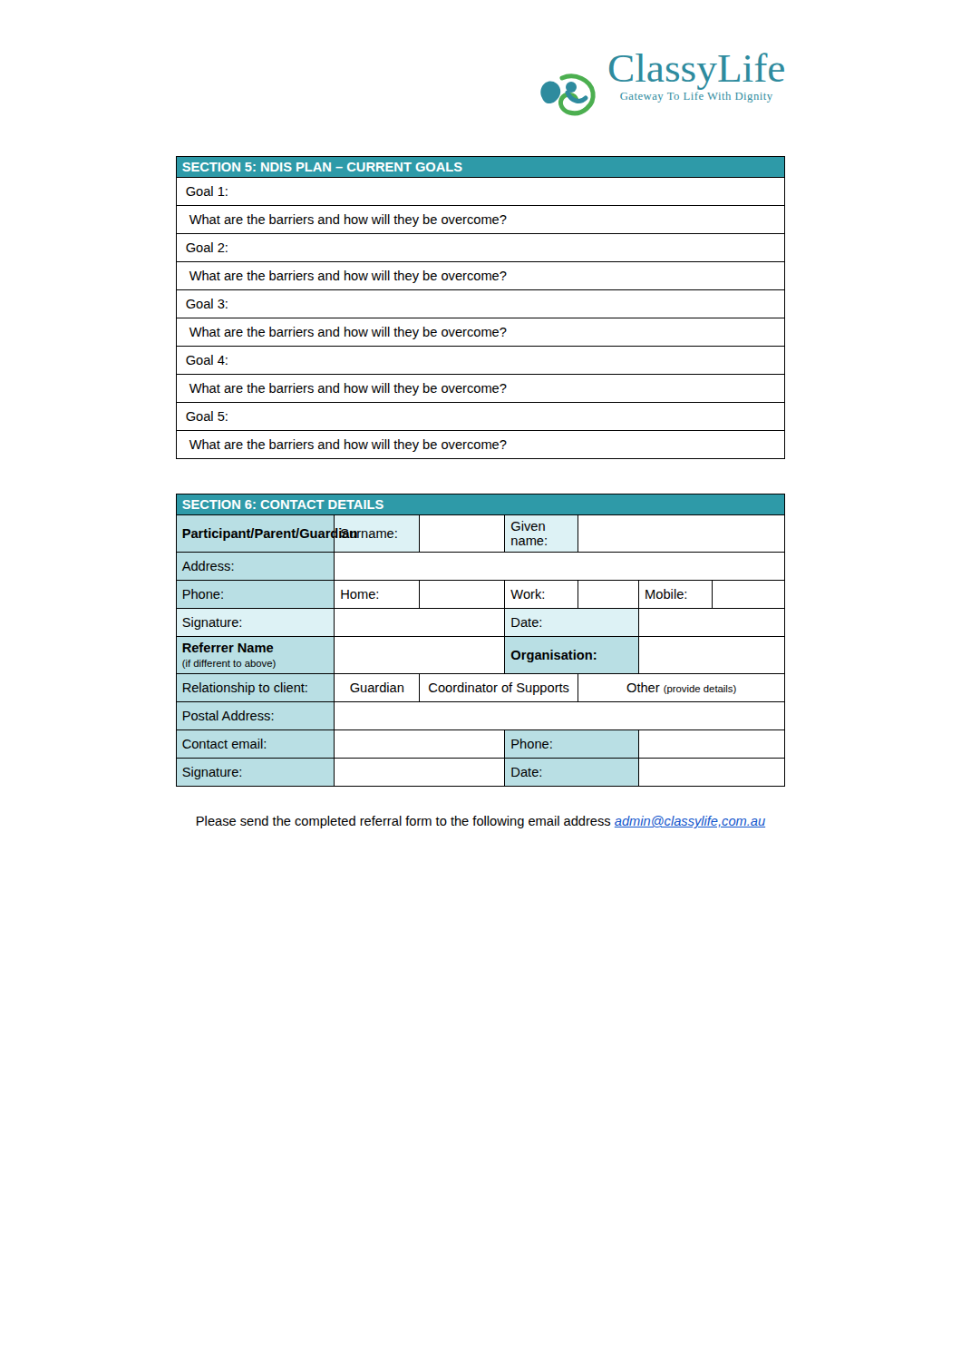Classy Life
Gateway To Life With Dignity
SECTION 5: NDIS PLAN – CURRENT GOALS
| Goal 1: |
| What are the barriers and how will they be overcome? |
| Goal 2: |
| What are the barriers and how will they be overcome? |
| Goal 3: |
| What are the barriers and how will they be overcome? |
| Goal 4: |
| What are the barriers and how will they be overcome? |
| Goal 5: |
| What are the barriers and how will they be overcome? |
SECTION 6: CONTACT DETAILS
| Participant/Parent/Guardian | Surname: | | Given name: | |
| Address: | |
| Phone: | Home: | | Work: | | Mobile: | |
| Signature: | | Date: | |
| Referrer Name (if different to above) | | Organisation: | |
| Relationship to client: | Guardian | Coordinator of Supports | Other (provide details) |
| Postal Address: | |
| Contact email: | | Phone: | |
| Signature: | | Date: | |
Please send the completed referral form to the following email address admin@classylife,com.au